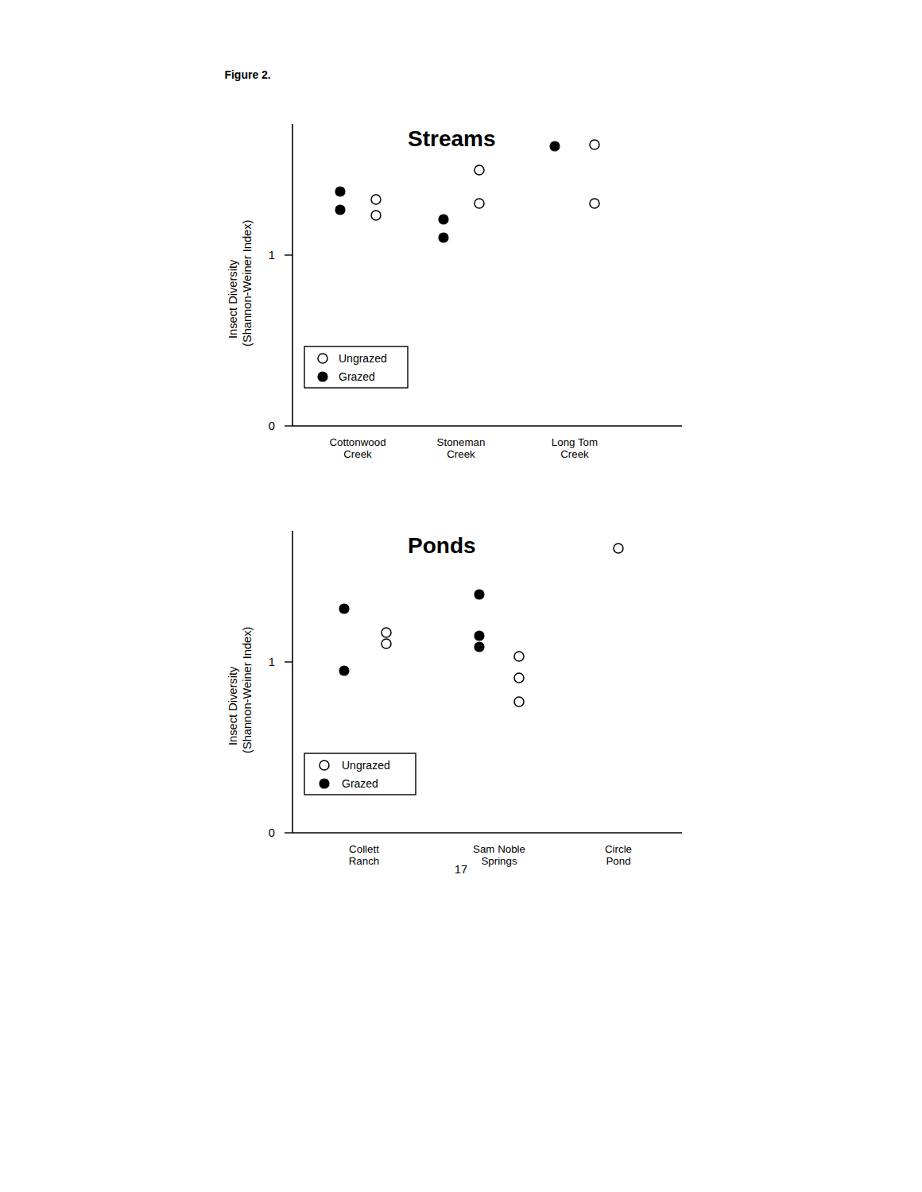Figure 2.
0 1 Insect Diversity (Shannon-Weiner Index) Streams Ungrazed Grazed Cottonwood Creek Stoneman Creek Long Tom Creek
0 1 Insect Diversity (Shannon-Weiner Index) Ponds Ungrazed Grazed Collett Ranch Sam Noble Springs Circle Pond
17